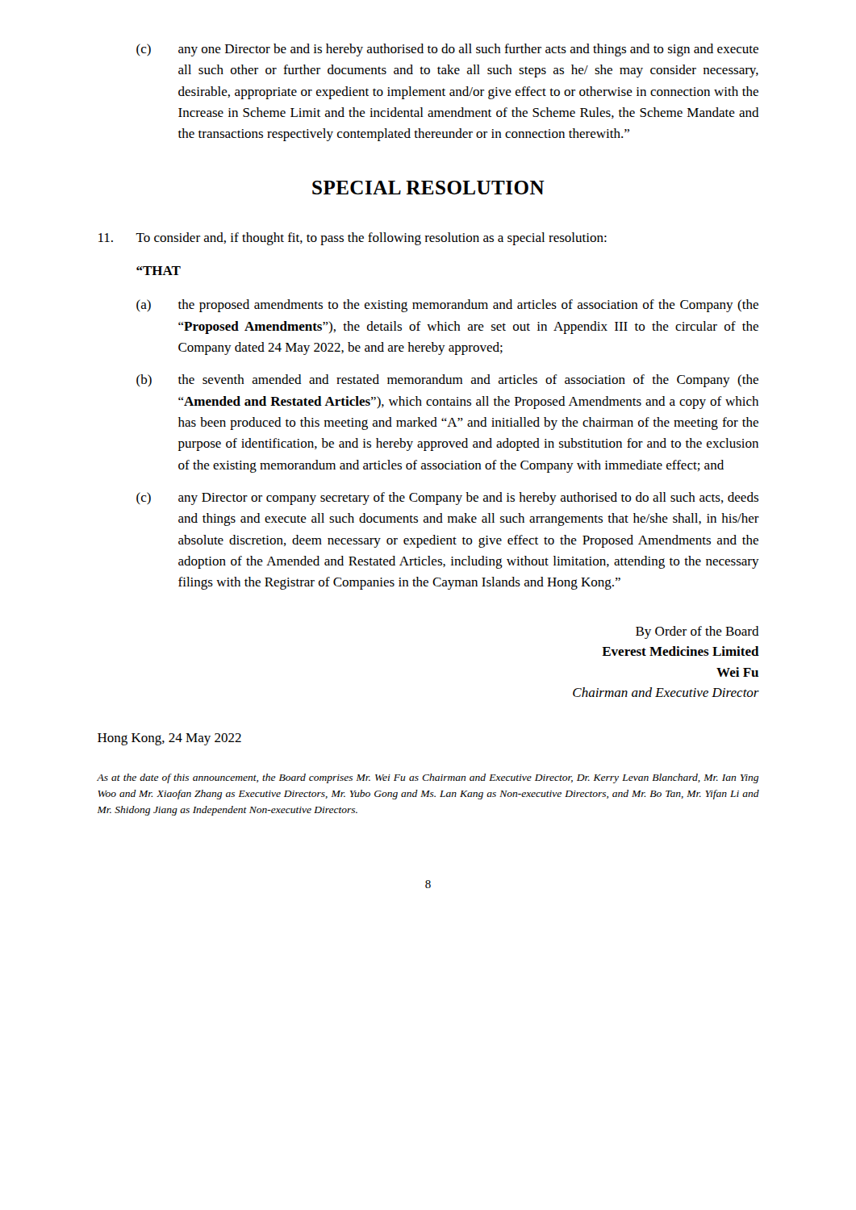(c)
any one Director be and is hereby authorised to do all such further acts and things and to sign and execute all such other or further documents and to take all such steps as he/ she may consider necessary, desirable, appropriate or expedient to implement and/or give effect to or otherwise in connection with the Increase in Scheme Limit and the incidental amendment of the Scheme Rules, the Scheme Mandate and the transactions respectively contemplated thereunder or in connection therewith.”
SPECIAL RESOLUTION
11.
To consider and, if thought fit, to pass the following resolution as a special resolution:
“THAT
(a)
the proposed amendments to the existing memorandum and articles of association of the Company (the “Proposed Amendments”), the details of which are set out in Appendix III to the circular of the Company dated 24 May 2022, be and are hereby approved;
(b)
the seventh amended and restated memorandum and articles of association of the Company (the “Amended and Restated Articles”), which contains all the Proposed Amendments and a copy of which has been produced to this meeting and marked “A” and initialled by the chairman of the meeting for the purpose of identification, be and is hereby approved and adopted in substitution for and to the exclusion of the existing memorandum and articles of association of the Company with immediate effect; and
(c)
any Director or company secretary of the Company be and is hereby authorised to do all such acts, deeds and things and execute all such documents and make all such arrangements that he/she shall, in his/her absolute discretion, deem necessary or expedient to give effect to the Proposed Amendments and the adoption of the Amended and Restated Articles, including without limitation, attending to the necessary filings with the Registrar of Companies in the Cayman Islands and Hong Kong.”
By Order of the Board
Everest Medicines Limited
Wei Fu
Chairman and Executive Director
Hong Kong, 24 May 2022
As at the date of this announcement, the Board comprises Mr. Wei Fu as Chairman and Executive Director, Dr. Kerry Levan Blanchard, Mr. Ian Ying Woo and Mr. Xiaofan Zhang as Executive Directors, Mr. Yubo Gong and Ms. Lan Kang as Non-executive Directors, and Mr. Bo Tan, Mr. Yifan Li and Mr. Shidong Jiang as Independent Non-executive Directors.
8